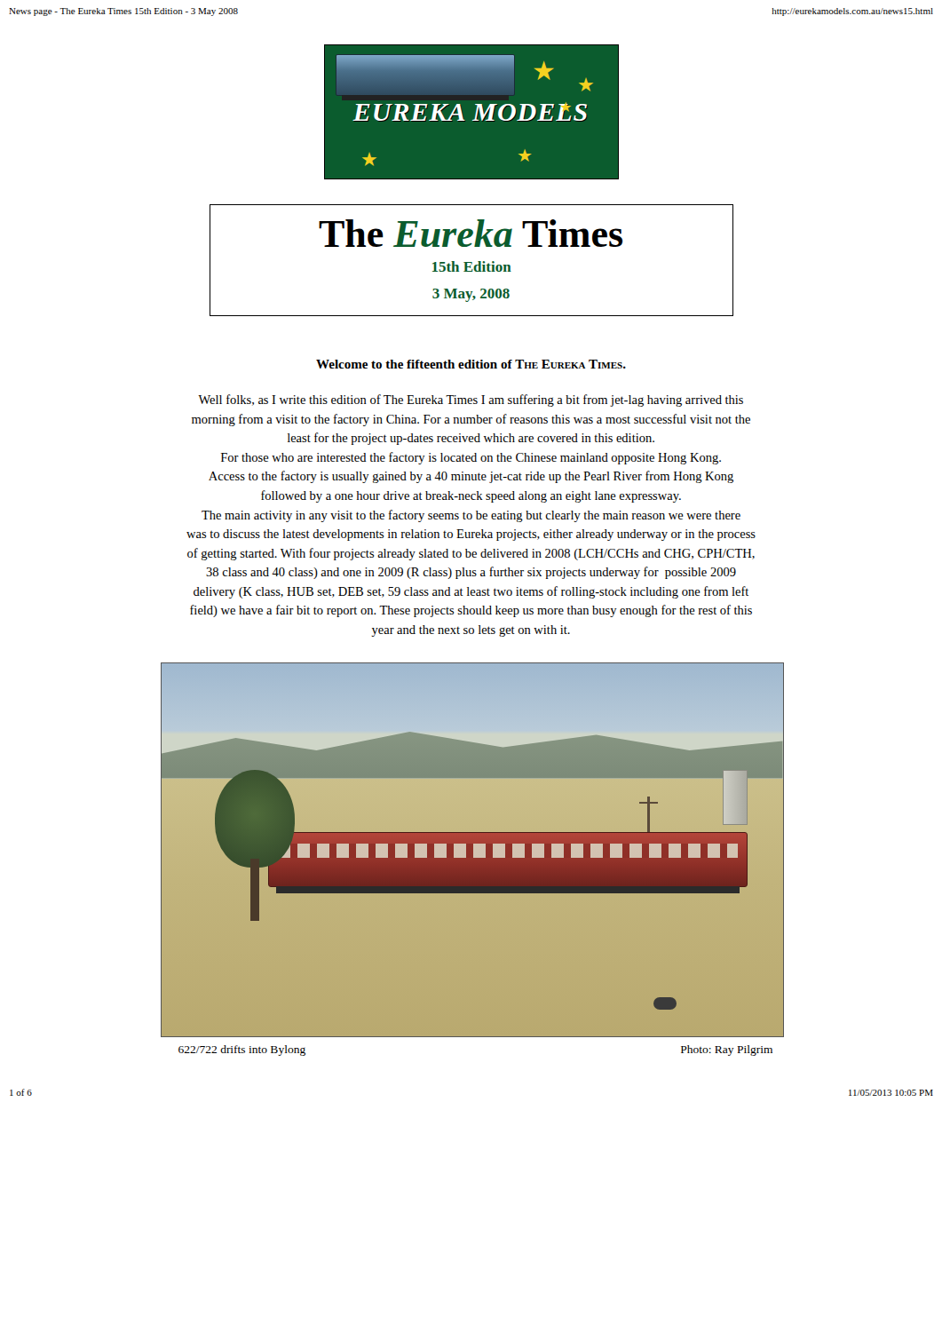News page - The Eureka Times 15th Edition - 3 May 2008 http://eurekamodels.com.au/news15.html
EUREKA MODELS
★ ★ ★ ★ ★
The Eureka Times
15th Edition
3 May, 2008
Welcome to the fifteenth edition of The Eureka Times.
Well folks, as I write this edition of The Eureka Times I am suffering a bit from jet-lag having arrived this
morning from a visit to the factory in China. For a number of reasons this was a most successful visit not the
least for the project up-dates received which are covered in this edition.
For those who are interested the factory is located on the Chinese mainland opposite Hong Kong.
Access to the factory is usually gained by a 40 minute jet-cat ride up the Pearl River from Hong Kong
followed by a one hour drive at break-neck speed along an eight lane expressway.
The main activity in any visit to the factory seems to be eating but clearly the main reason we were there
was to discuss the latest developments in relation to Eureka projects, either already underway or in the process
of getting started. With four projects already slated to be delivered in 2008 (LCH/CCHs and CHG, CPH/CTH,
38 class and 40 class) and one in 2009 (R class) plus a further six projects underway for possible 2009
delivery (K class, HUB set, DEB set, 59 class and at least two items of rolling-stock including one from left
field) we have a fair bit to report on. These projects should keep us more than busy enough for the rest of this
year and the next so lets get on with it.
622/722 drifts into Bylong Photo: Ray Pilgrim
1 of 6 11/05/2013 10:05 PM